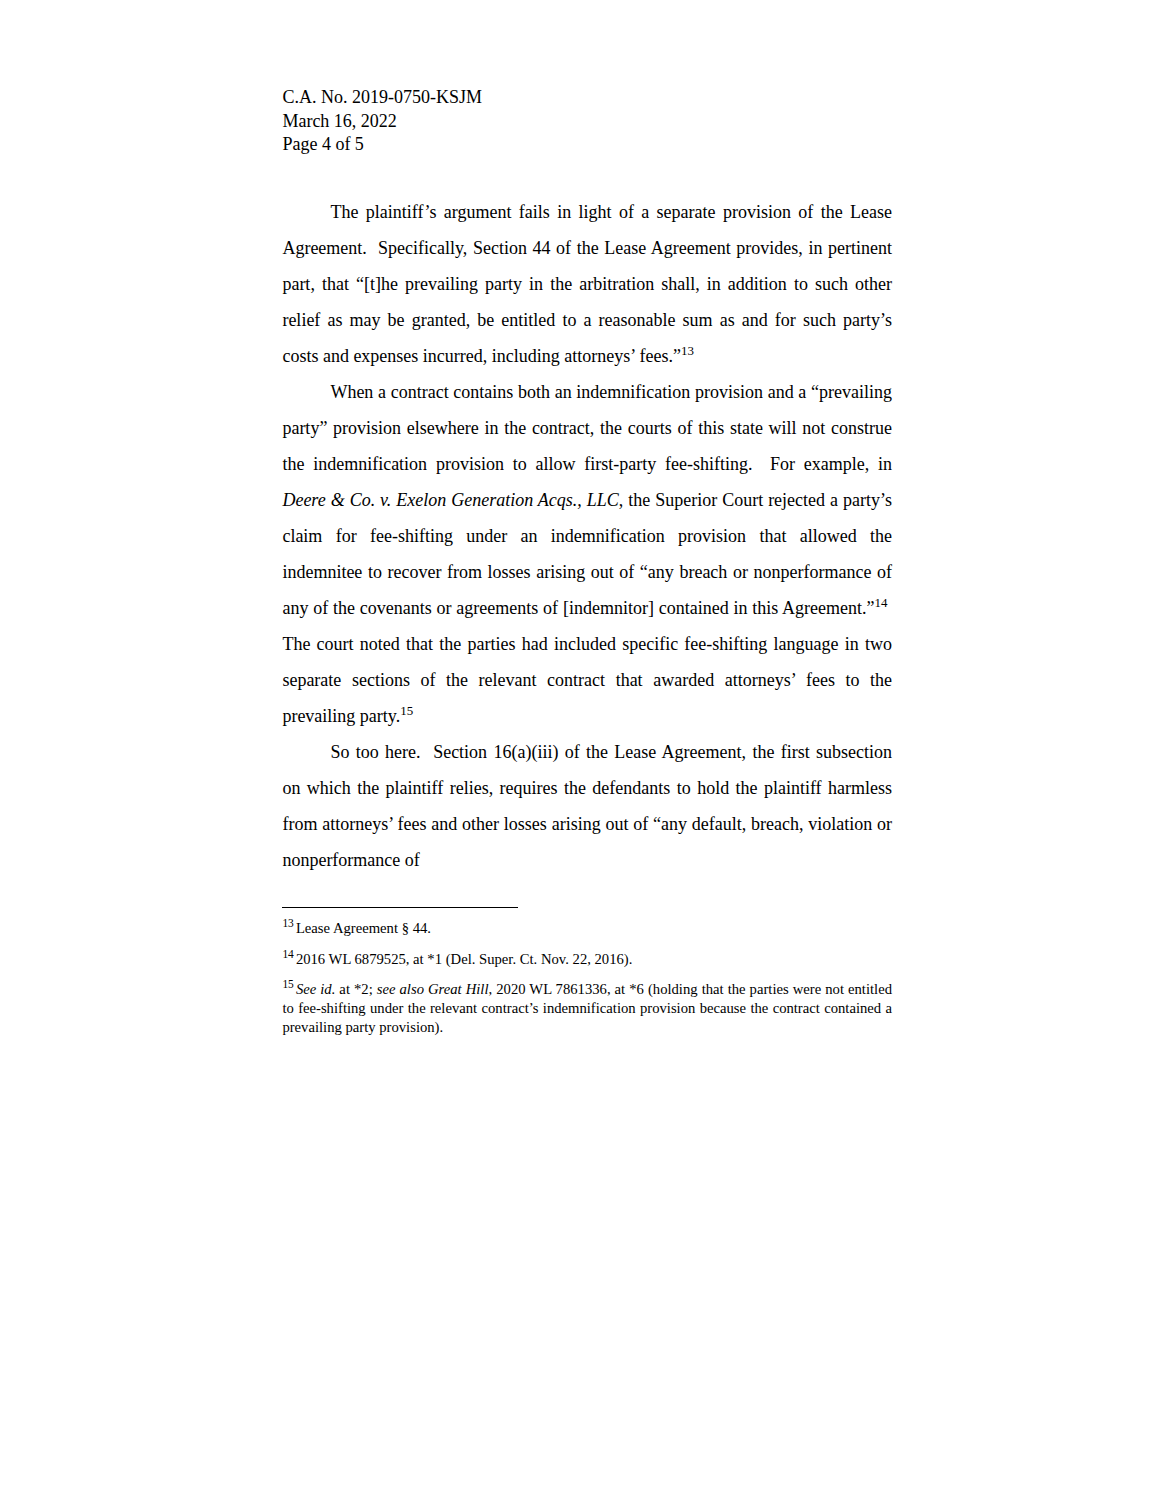C.A. No. 2019-0750-KSJM
March 16, 2022
Page 4 of 5
The plaintiff’s argument fails in light of a separate provision of the Lease Agreement. Specifically, Section 44 of the Lease Agreement provides, in pertinent part, that “[t]he prevailing party in the arbitration shall, in addition to such other relief as may be granted, be entitled to a reasonable sum as and for such party’s costs and expenses incurred, including attorneys’ fees.”13
When a contract contains both an indemnification provision and a “prevailing party” provision elsewhere in the contract, the courts of this state will not construe the indemnification provision to allow first-party fee-shifting. For example, in Deere & Co. v. Exelon Generation Acqs., LLC, the Superior Court rejected a party’s claim for fee-shifting under an indemnification provision that allowed the indemnitee to recover from losses arising out of “any breach or nonperformance of any of the covenants or agreements of [indemnitor] contained in this Agreement.”14 The court noted that the parties had included specific fee-shifting language in two separate sections of the relevant contract that awarded attorneys’ fees to the prevailing party.15
So too here. Section 16(a)(iii) of the Lease Agreement, the first subsection on which the plaintiff relies, requires the defendants to hold the plaintiff harmless from attorneys’ fees and other losses arising out of “any default, breach, violation or nonperformance of
13 Lease Agreement § 44.
142016 WL 6879525, at *1 (Del. Super. Ct. Nov. 22, 2016).
15 See id. at *2; see also Great Hill, 2020 WL 7861336, at *6 (holding that the parties were not entitled to fee-shifting under the relevant contract’s indemnification provision because the contract contained a prevailing party provision).